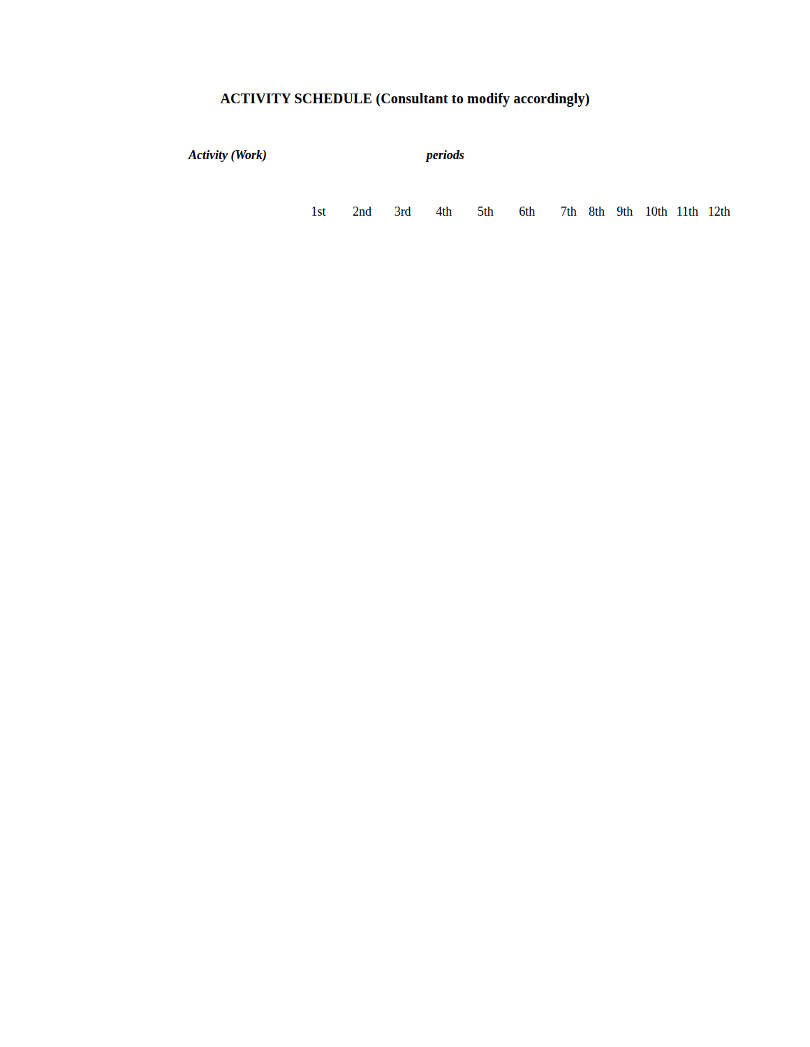ACTIVITY SCHEDULE (Consultant to modify accordingly)
Activity (Work)
periods
1st 2nd 3rd 4th 5th 6th 7th 8th 9th 10th 11th 12th